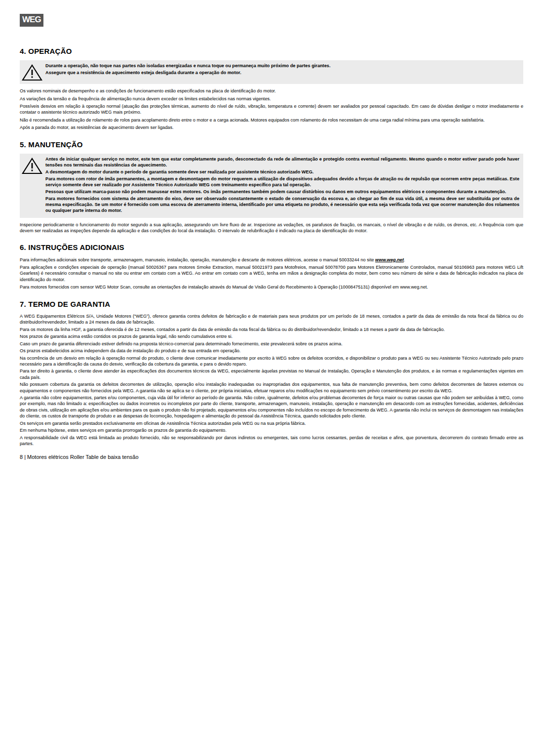WEG
4. OPERAÇÃO
Durante a operação, não toque nas partes não isoladas energizadas e nunca toque ou permaneça muito próximo de partes girantes.
Assegure que a resistência de aquecimento esteja desligada durante a operação do motor.
Os valores nominais de desempenho e as condições de funcionamento estão especificados na placa de identificação do motor.
As variações da tensão e da frequência de alimentação nunca devem exceder os limites estabelecidos nas normas vigentes.
Possíveis desvios em relação à operação normal (atuação das proteções térmicas, aumento do nível de ruído, vibração, temperatura e corrente) devem ser avaliados por pessoal capacitado. Em caso de dúvidas desligar o motor imediatamente e contatar o assistente técnico autorizado WEG mais próximo.
Não é recomendada a utilização de rolamento de rolos para acoplamento direto entre o motor e a carga acionada. Motores equipados com rolamento de rolos necessitam de uma carga radial mínima para uma operação satisfatória.
Após a parada do motor, as resistências de aquecimento devem ser ligadas.
5. MANUTENÇÃO
Antes de iniciar qualquer serviço no motor, este tem que estar completamente parado, desconectado da rede de alimentação e protegido contra eventual religamento. Mesmo quando o motor estiver parado pode haver tensões nos terminais das resistências de aquecimento.
A desmontagem do motor durante o período de garantia somente deve ser realizada por assistente técnico autorizado WEG.
Para motores com rotor de ímãs permanentes, a montagem e desmontagem do motor requerem a utilização de dispositivos adequados devido a forças de atração ou de repulsão que ocorrem entre peças metálicas. Este serviço somente deve ser realizado por Assistente Técnico Autorizado WEG com treinamento específico para tal operação.
Pessoas que utilizam marca-passo não podem manusear estes motores. Os ímãs permanentes também podem causar distúrbios ou danos em outros equipamentos elétricos e componentes durante a manutenção.
Para motores fornecidos com sistema de aterramento do eixo, deve ser observado constantemente o estado de conservação da escova e, ao chegar ao fim de sua vida útil, a mesma deve ser substituída por outra de mesma especificação. Se um motor é fornecido com uma escova de aterramento interna, identificado por uma etiqueta no produto, é necessário que esta seja verificada toda vez que ocorrer manutenção dos rolamentos ou qualquer parte interna do motor.
Inspecione periodicamente o funcionamento do motor segundo a sua aplicação, assegurando um livre fluxo de ar. Inspecione as vedações, os parafusos de fixação, os mancais, o nível de vibração e de ruído, os drenos, etc. A frequência com que devem ser realizadas as inspeções depende da aplicação e das condições do local da instalação. O intervalo de relubrificação é indicado na placa de identificação do motor.
6. INSTRUÇÕES ADICIONAIS
Para informações adicionais sobre transporte, armazenagem, manuseio, instalação, operação, manutenção e descarte de motores elétricos, acesse o manual 50033244 no site www.weg.net.
Para aplicações e condições especiais de operação (manual 50026367 para motores Smoke Extraction, manual 50021973 para Motofreios, manual 50078700 para Motores Eletronicamente Controlados, manual 50106963 para motores WEG Lift Gearless) é necessário consultar o manual no site ou entrar em contato com a WEG. Ao entrar em contato com a WEG, tenha em mãos a designação completa do motor, bem como seu número de série e data de fabricação indicados na placa de identificação do motor.
Para motores fornecidos com sensor WEG Motor Scan, consulte as orientações de instalação através do Manual de Visão Geral do Recebimento à Operação (10008475131) disponível em www.weg.net.
7. TERMO DE GARANTIA
A WEG Equipamentos Elétricos S/A, Unidade Motores (“WEG”), oferece garantia contra defeitos de fabricação e de materiais para seus produtos por um período de 18 meses, contados a partir da data de emissão da nota fiscal da fábrica ou do distribuidor/revendedor, limitado a 24 meses da data de fabricação.
Para os motores da linha HGF, a garantia oferecida é de 12 meses, contados a partir da data de emissão da nota fiscal da fábrica ou do distribuidor/revendedor, limitado a 18 meses a partir da data de fabricação.
Nos prazos de garantia acima estão contidos os prazos de garantia legal, não sendo cumulativos entre si.
Caso um prazo de garantia diferenciado estiver definido na proposta técnico-comercial para determinado fornecimento, este prevalecerá sobre os prazos acima.
Os prazos estabelecidos acima independem da data de instalação do produto e de sua entrada em operação.
Na ocorrência de um desvio em relação à operação normal do produto, o cliente deve comunicar imediatamente por escrito à WEG sobre os defeitos ocorridos, e disponibilizar o produto para a WEG ou seu Assistente Técnico Autorizado pelo prazo necessário para a identificação da causa do desvio, verificação da cobertura da garantia, e para o devido reparo.
Para ter direito à garantia, o cliente deve atender às especificações dos documentos técnicos da WEG, especialmente àquelas previstas no Manual de Instalação, Operação e Manutenção dos produtos, e às normas e regulamentações vigentes em cada país.
Não possuem cobertura da garantia os defeitos decorrentes de utilização, operação e/ou instalação inadequadas ou inapropriadas dos equipamentos, sua falta de manutenção preventiva, bem como defeitos decorrentes de fatores externos ou equipamentos e componentes não fornecidos pela WEG. A garantia não se aplica se o cliente, por própria iniciativa, efetuar reparos e/ou modificações no equipamento sem prévio consentimento por escrito da WEG.
A garantia não cobre equipamentos, partes e/ou componentes, cuja vida útil for inferior ao período de garantia. Não cobre, igualmente, defeitos e/ou problemas decorrentes de força maior ou outras causas que não podem ser atribuídas à WEG, como por exemplo, mas não limitado a: especificações ou dados incorretos ou incompletos por parte do cliente, transporte, armazenagem, manuseio, instalação, operação e manutenção em desacordo com as instruções fornecidas, acidentes, deficiências de obras civis, utilização em aplicações e/ou ambientes para os quais o produto não foi projetado, equipamentos e/ou componentes não incluídos no escopo de fornecimento da WEG. A garantia não inclui os serviços de desmontagem nas instalações do cliente, os custos de transporte do produto e as despesas de locomoção, hospedagem e alimentação do pessoal da Assistência Técnica, quando solicitados pelo cliente.
Os serviços em garantia serão prestados exclusivamente em oficinas de Assistência Técnica autorizadas pela WEG ou na sua própria fábrica.
Em nenhuma hipótese, estes serviços em garantia prorrogarão os prazos de garantia do equipamento.
A responsabilidade civil da WEG está limitada ao produto fornecido, não se responsabilizando por danos indiretos ou emergentes, tais como lucros cessantes, perdas de receitas e afins, que porventura, decorrerem do contrato firmado entre as partes.
8 | Motores elétricos Roller Table de baixa tensão